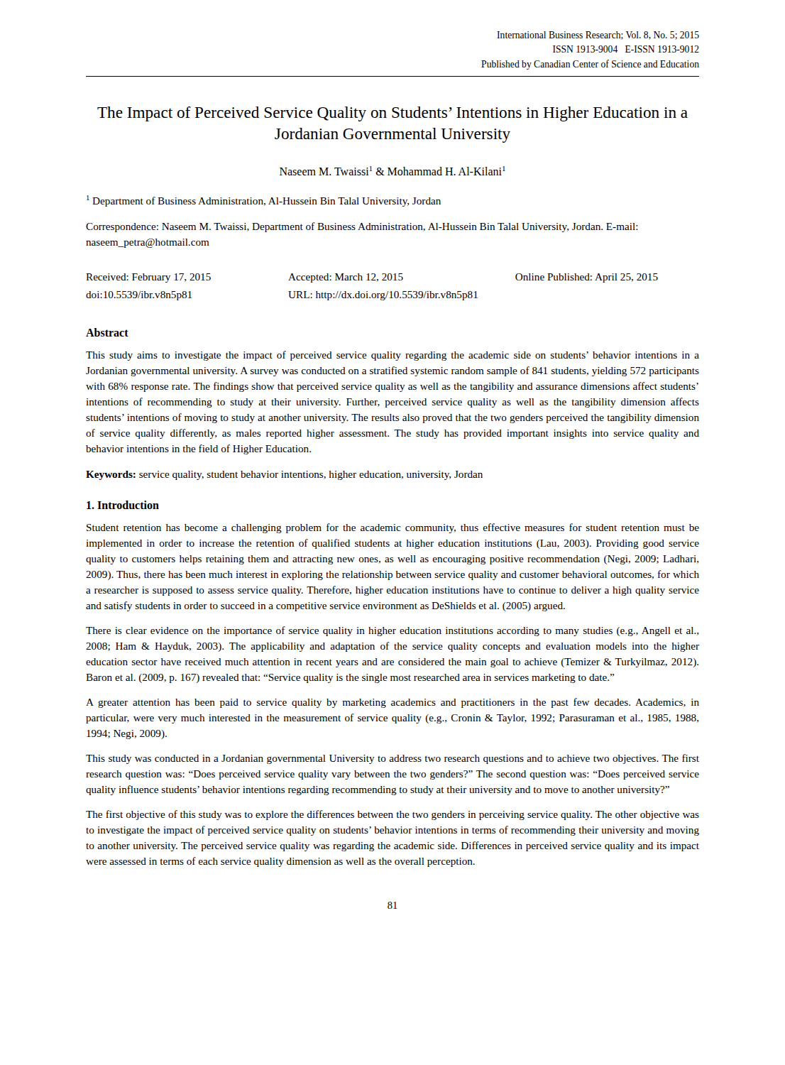International Business Research; Vol. 8, No. 5; 2015
ISSN 1913-9004 E-ISSN 1913-9012
Published by Canadian Center of Science and Education
The Impact of Perceived Service Quality on Students’ Intentions in Higher Education in a Jordanian Governmental University
Naseem M. Twaissi1 & Mohammad H. Al-Kilani1
1 Department of Business Administration, Al-Hussein Bin Talal University, Jordan
Correspondence: Naseem M. Twaissi, Department of Business Administration, Al-Hussein Bin Talal University, Jordan. E-mail: naseem_petra@hotmail.com
| Received: February 17, 2015 | Accepted: March 12, 2015 | Online Published: April 25, 2015 |
| doi:10.5539/ibr.v8n5p81 | URL: http://dx.doi.org/10.5539/ibr.v8n5p81 |
Abstract
This study aims to investigate the impact of perceived service quality regarding the academic side on students’ behavior intentions in a Jordanian governmental university. A survey was conducted on a stratified systemic random sample of 841 students, yielding 572 participants with 68% response rate. The findings show that perceived service quality as well as the tangibility and assurance dimensions affect students’ intentions of recommending to study at their university. Further, perceived service quality as well as the tangibility dimension affects students’ intentions of moving to study at another university. The results also proved that the two genders perceived the tangibility dimension of service quality differently, as males reported higher assessment. The study has provided important insights into service quality and behavior intentions in the field of Higher Education.
Keywords: service quality, student behavior intentions, higher education, university, Jordan
1. Introduction
Student retention has become a challenging problem for the academic community, thus effective measures for student retention must be implemented in order to increase the retention of qualified students at higher education institutions (Lau, 2003). Providing good service quality to customers helps retaining them and attracting new ones, as well as encouraging positive recommendation (Negi, 2009; Ladhari, 2009). Thus, there has been much interest in exploring the relationship between service quality and customer behavioral outcomes, for which a researcher is supposed to assess service quality. Therefore, higher education institutions have to continue to deliver a high quality service and satisfy students in order to succeed in a competitive service environment as DeShields et al. (2005) argued.
There is clear evidence on the importance of service quality in higher education institutions according to many studies (e.g., Angell et al., 2008; Ham & Hayduk, 2003). The applicability and adaptation of the service quality concepts and evaluation models into the higher education sector have received much attention in recent years and are considered the main goal to achieve (Temizer & Turkyilmaz, 2012). Baron et al. (2009, p. 167) revealed that: “Service quality is the single most researched area in services marketing to date.”
A greater attention has been paid to service quality by marketing academics and practitioners in the past few decades. Academics, in particular, were very much interested in the measurement of service quality (e.g., Cronin & Taylor, 1992; Parasuraman et al., 1985, 1988, 1994; Negi, 2009).
This study was conducted in a Jordanian governmental University to address two research questions and to achieve two objectives. The first research question was: “Does perceived service quality vary between the two genders?” The second question was: “Does perceived service quality influence students’ behavior intentions regarding recommending to study at their university and to move to another university?”
The first objective of this study was to explore the differences between the two genders in perceiving service quality. The other objective was to investigate the impact of perceived service quality on students’ behavior intentions in terms of recommending their university and moving to another university. The perceived service quality was regarding the academic side. Differences in perceived service quality and its impact were assessed in terms of each service quality dimension as well as the overall perception.
81